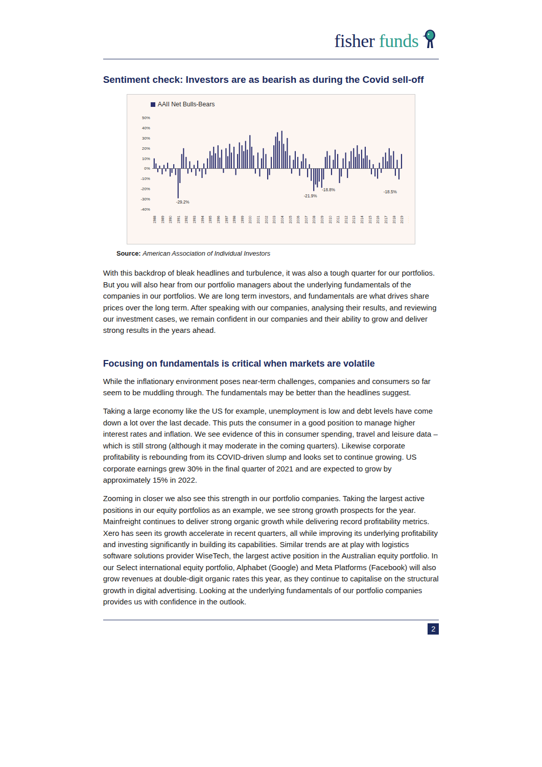fisher funds
Sentiment check: Investors are as bearish as during the Covid sell-off
AAII Net Bulls-Bears
50% 40% 30% 20% 10% 0% -10% -20% -30% -40% -29.2% -21.9% -18.8% -18.5% 1988 1989 1990 1991 1992 1993 1994 1995 1996 1997 1998 1999 2000 2001 2002 2003 2004 2005 2006 2007 2008 2009 2010 2011 2012 2013 2014 2015 2016 2017 2018 2019 2020 2021 2022
Source: American Association of Individual Investors
With this backdrop of bleak headlines and turbulence, it was also a tough quarter for our portfolios. But you will also hear from our portfolio managers about the underlying fundamentals of the companies in our portfolios. We are long term investors, and fundamentals are what drives share prices over the long term. After speaking with our companies, analysing their results, and reviewing our investment cases, we remain confident in our companies and their ability to grow and deliver strong results in the years ahead.
Focusing on fundamentals is critical when markets are volatile
While the inflationary environment poses near-term challenges, companies and consumers so far seem to be muddling through. The fundamentals may be better than the headlines suggest.
Taking a large economy like the US for example, unemployment is low and debt levels have come down a lot over the last decade. This puts the consumer in a good position to manage higher interest rates and inflation. We see evidence of this in consumer spending, travel and leisure data – which is still strong (although it may moderate in the coming quarters). Likewise corporate profitability is rebounding from its COVID-driven slump and looks set to continue growing. US corporate earnings grew 30% in the final quarter of 2021 and are expected to grow by approximately 15% in 2022.
Zooming in closer we also see this strength in our portfolio companies. Taking the largest active positions in our equity portfolios as an example, we see strong growth prospects for the year. Mainfreight continues to deliver strong organic growth while delivering record profitability metrics. Xero has seen its growth accelerate in recent quarters, all while improving its underlying profitability and investing significantly in building its capabilities. Similar trends are at play with logistics software solutions provider WiseTech, the largest active position in the Australian equity portfolio. In our Select international equity portfolio, Alphabet (Google) and Meta Platforms (Facebook) will also grow revenues at double-digit organic rates this year, as they continue to capitalise on the structural growth in digital advertising. Looking at the underlying fundamentals of our portfolio companies provides us with confidence in the outlook.
2